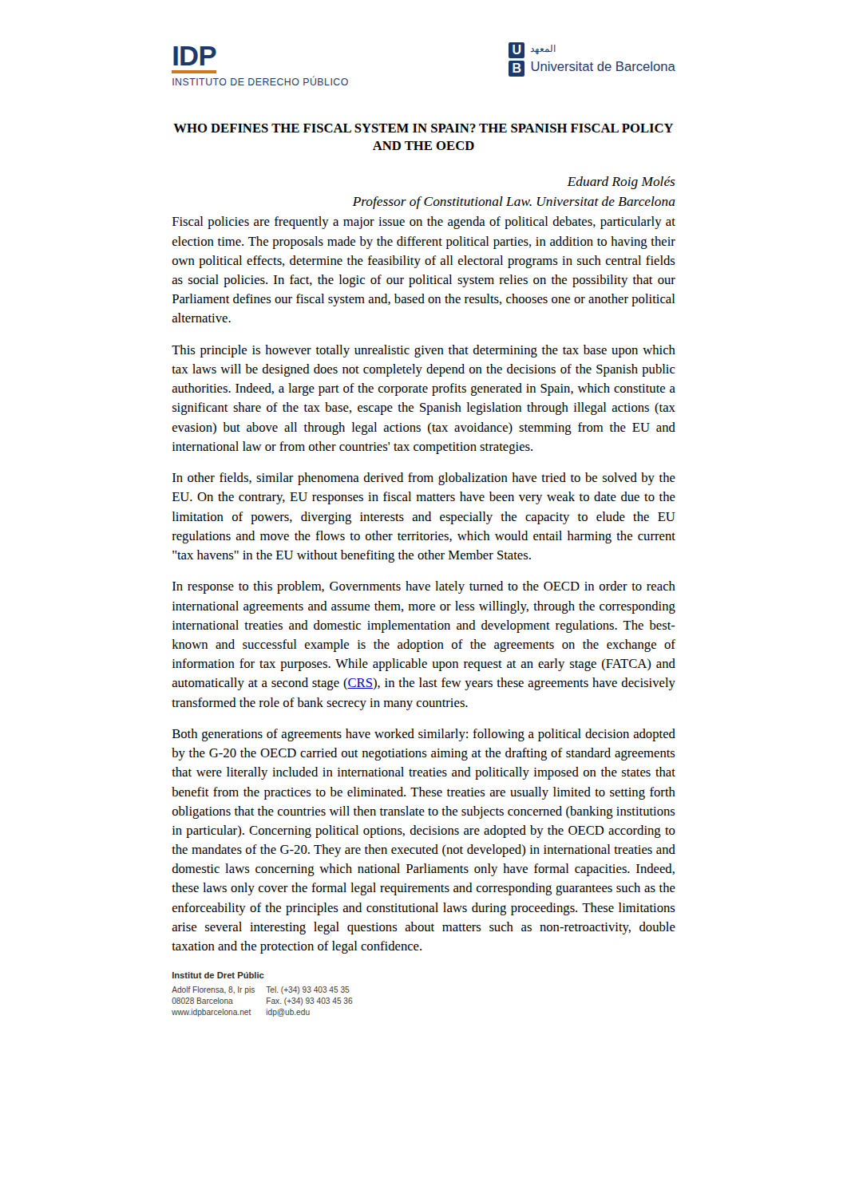IDP
INSTITUTO DE DERECHO PÚBLICO
U
B
المعهد
Universitat de Barcelona
Who defines the fiscal system in Spain? The Spanish fiscal policy and the OECD
Eduard Roig Molés
Professor of Constitutional Law. Universitat de Barcelona
Fiscal policies are frequently a major issue on the agenda of political debates, particularly at election time. The proposals made by the different political parties, in addition to having their own political effects, determine the feasibility of all electoral programs in such central fields as social policies. In fact, the logic of our political system relies on the possibility that our Parliament defines our fiscal system and, based on the results, chooses one or another political alternative.
This principle is however totally unrealistic given that determining the tax base upon which tax laws will be designed does not completely depend on the decisions of the Spanish public authorities. Indeed, a large part of the corporate profits generated in Spain, which constitute a significant share of the tax base, escape the Spanish legislation through illegal actions (tax evasion) but above all through legal actions (tax avoidance) stemming from the EU and international law or from other countries' tax competition strategies.
In other fields, similar phenomena derived from globalization have tried to be solved by the EU. On the contrary, EU responses in fiscal matters have been very weak to date due to the limitation of powers, diverging interests and especially the capacity to elude the EU regulations and move the flows to other territories, which would entail harming the current "tax havens" in the EU without benefiting the other Member States.
In response to this problem, Governments have lately turned to the OECD in order to reach international agreements and assume them, more or less willingly, through the corresponding international treaties and domestic implementation and development regulations. The best-known and successful example is the adoption of the agreements on the exchange of information for tax purposes. While applicable upon request at an early stage (FATCA) and automatically at a second stage (CRS), in the last few years these agreements have decisively transformed the role of bank secrecy in many countries.
Both generations of agreements have worked similarly: following a political decision adopted by the G-20 the OECD carried out negotiations aiming at the drafting of standard agreements that were literally included in international treaties and politically imposed on the states that benefit from the practices to be eliminated. These treaties are usually limited to setting forth obligations that the countries will then translate to the subjects concerned (banking institutions in particular). Concerning political options, decisions are adopted by the OECD according to the mandates of the G-20. They are then executed (not developed) in international treaties and domestic laws concerning which national Parliaments only have formal capacities. Indeed, these laws only cover the formal legal requirements and corresponding guarantees such as the enforceability of the principles and constitutional laws during proceedings. These limitations arise several interesting legal questions about matters such as non-retroactivity, double taxation and the protection of legal confidence.
Institut de Dret Públic
| Adolf Florensa, 8, Ir pis | Tel. (+34) 93 403 45 35 |
| 08028 Barcelona | Fax. (+34) 93 403 45 36 |
| www.idpbarcelona.net | idp@ub.edu |